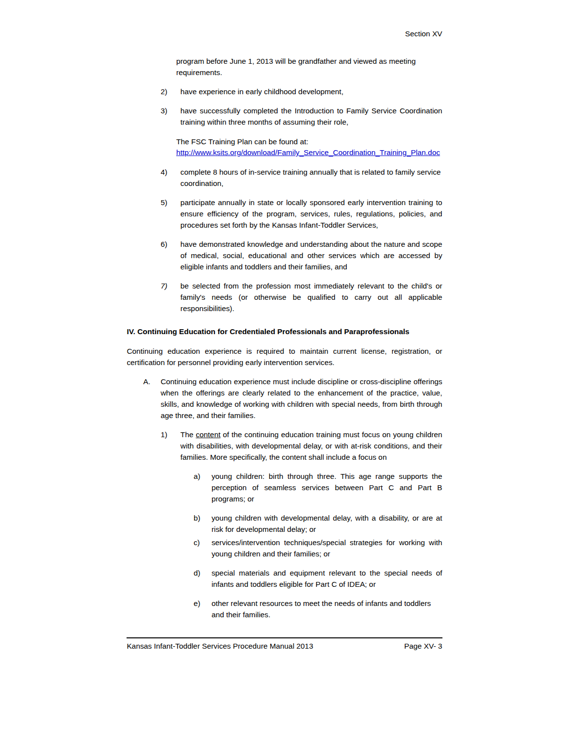Section XV
program before June 1, 2013 will be grandfather and viewed as meeting requirements.
2) have experience in early childhood development,
3) have successfully completed the Introduction to Family Service Coordination training within three months of assuming their role,
The FSC Training Plan can be found at:
http://www.ksits.org/download/Family_Service_Coordination_Training_Plan.doc
4) complete 8 hours of in-service training annually that is related to family service coordination,
5) participate annually in state or locally sponsored early intervention training to ensure efficiency of the program, services, rules, regulations, policies, and procedures set forth by the Kansas Infant-Toddler Services,
6) have demonstrated knowledge and understanding about the nature and scope of medical, social, educational and other services which are accessed by eligible infants and toddlers and their families, and
7) be selected from the profession most immediately relevant to the child's or family's needs (or otherwise be qualified to carry out all applicable responsibilities).
IV. Continuing Education for Credentialed Professionals and Paraprofessionals
Continuing education experience is required to maintain current license, registration, or certification for personnel providing early intervention services.
A. Continuing education experience must include discipline or cross-discipline offerings when the offerings are clearly related to the enhancement of the practice, value, skills, and knowledge of working with children with special needs, from birth through age three, and their families.
1) The content of the continuing education training must focus on young children with disabilities, with developmental delay, or with at-risk conditions, and their families. More specifically, the content shall include a focus on
a) young children: birth through three. This age range supports the perception of seamless services between Part C and Part B programs; or
b) young children with developmental delay, with a disability, or are at risk for developmental delay; or
c) services/intervention techniques/special strategies for working with young children and their families; or
d) special materials and equipment relevant to the special needs of infants and toddlers eligible for Part C of IDEA; or
e) other relevant resources to meet the needs of infants and toddlers and their families.
Kansas Infant-Toddler Services Procedure Manual 2013 Page XV- 3